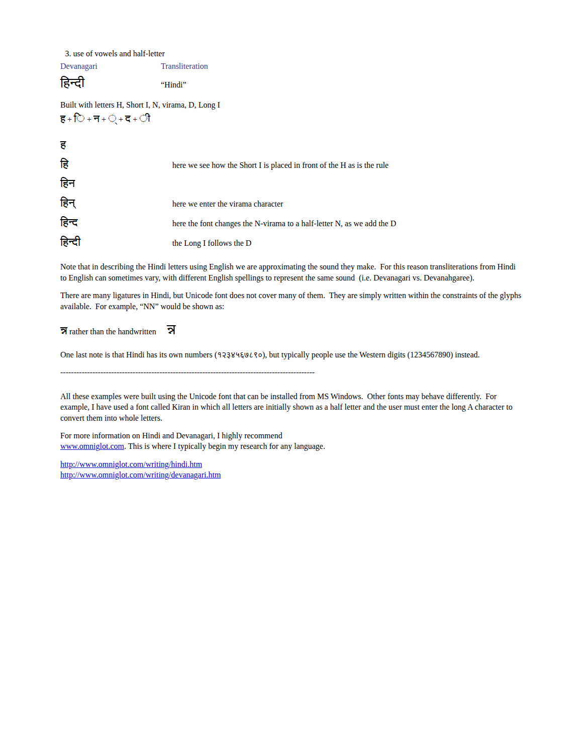use of vowels and half-letter
Devanagari Transliteration
हिन्दी“Hindi”
Built with letters H, Short I, N, virama, D, Long I
ह + ि + न + ् + द + ी
| ह | |
| हि | here we see how the Short I is placed in front of the H as is the rule |
| हिन | |
| हिन् | here we enter the virama character |
| हिन्द | here the font changes the N-virama to a half-letter N, as we add the D |
| हिन्दी | the Long I follows the D |
Note that in describing the Hindi letters using English we are approximating the sound they make. For this reason transliterations from Hindi to English can sometimes vary, with different English spellings to represent the same sound (i.e. Devanagari vs. Devanahgaree).
There are many ligatures in Hindi, but Unicode font does not cover many of them. They are simply written within the constraints of the glyphs available. For example, “NN” would be shown as:
न्न rather than the handwritten न्न
One last note is that Hindi has its own numbers (१२३४५६७८९०), but typically people use the Western digits (1234567890) instead.
-----------------------------------------------------------------------------------------------
All these examples were built using the Unicode font that can be installed from MS Windows. Other fonts may behave differently. For example, I have used a font called Kiran in which all letters are initially shown as a half letter and the user must enter the long A character to convert them into whole letters.
For more information on Hindi and Devanagari, I highly recommend
www.omniglot.com. This is where I typically begin my research for any language.
http://www.omniglot.com/writing/hindi.htm http://www.omniglot.com/writing/devanagari.htm